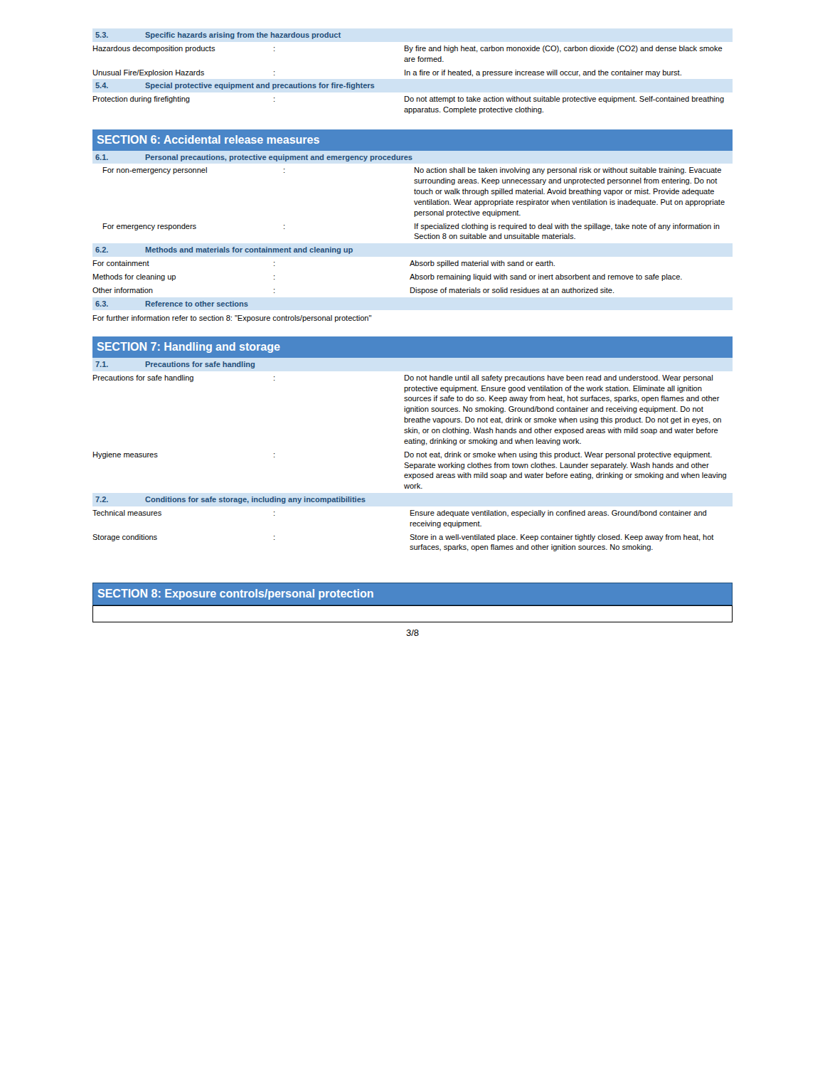5.3. Specific hazards arising from the hazardous product
| Hazardous decomposition products | : | By fire and high heat, carbon monoxide (CO), carbon dioxide (CO2) and dense black smoke are formed. |
| Unusual Fire/Explosion Hazards | : | In a fire or if heated, a pressure increase will occur, and the container may burst. |
5.4. Special protective equipment and precautions for fire-fighters
| Protection during firefighting | : | Do not attempt to take action without suitable protective equipment. Self-contained breathing apparatus. Complete protective clothing. |
SECTION 6: Accidental release measures
6.1. Personal precautions, protective equipment and emergency procedures
| For non-emergency personnel | : | No action shall be taken involving any personal risk or without suitable training. Evacuate surrounding areas. Keep unnecessary and unprotected personnel from entering. Do not touch or walk through spilled material. Avoid breathing vapor or mist. Provide adequate ventilation. Wear appropriate respirator when ventilation is inadequate. Put on appropriate personal protective equipment. |
| For emergency responders | : | If specialized clothing is required to deal with the spillage, take note of any information in Section 8 on suitable and unsuitable materials. |
6.2. Methods and materials for containment and cleaning up
| For containment | : | Absorb spilled material with sand or earth. |
| Methods for cleaning up | : | Absorb remaining liquid with sand or inert absorbent and remove to safe place. |
| Other information | : | Dispose of materials or solid residues at an authorized site. |
6.3. Reference to other sections
For further information refer to section 8: "Exposure controls/personal protection"
SECTION 7: Handling and storage
7.1. Precautions for safe handling
| Precautions for safe handling | : | Do not handle until all safety precautions have been read and understood. Wear personal protective equipment. Ensure good ventilation of the work station. Eliminate all ignition sources if safe to do so. Keep away from heat, hot surfaces, sparks, open flames and other ignition sources. No smoking. Ground/bond container and receiving equipment. Do not breathe vapours. Do not eat, drink or smoke when using this product. Do not get in eyes, on skin, or on clothing. Wash hands and other exposed areas with mild soap and water before eating, drinking or smoking and when leaving work. |
| Hygiene measures | : | Do not eat, drink or smoke when using this product. Wear personal protective equipment. Separate working clothes from town clothes. Launder separately. Wash hands and other exposed areas with mild soap and water before eating, drinking or smoking and when leaving work. |
7.2. Conditions for safe storage, including any incompatibilities
| Technical measures | : | Ensure adequate ventilation, especially in confined areas. Ground/bond container and receiving equipment. |
| Storage conditions | : | Store in a well-ventilated place. Keep container tightly closed. Keep away from heat, hot surfaces, sparks, open flames and other ignition sources. No smoking. |
SECTION 8: Exposure controls/personal protection
3/8